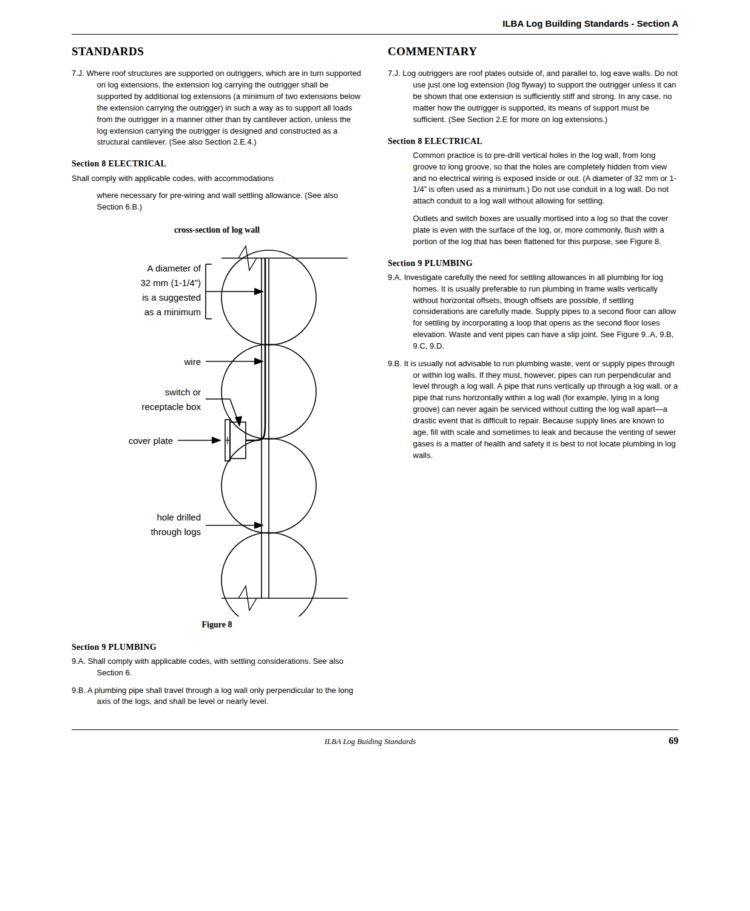ILBA Log Building Standards - Section A
STANDARDS
7.J. Where roof structures are supported on outriggers, which are in turn supported on log extensions, the extension log carrying the outrigger shall be supported by additional log extensions (a minimum of two extensions below the extension carrying the outrigger) in such a way as to support all loads from the outrigger in a manner other than by cantilever action, unless the log extension carrying the outrigger is designed and constructed as a structural cantilever. (See also Section 2.E.4.)
Section 8 ELECTRICAL
Shall comply with applicable codes, with accommodations
where necessary for pre-wiring and wall settling allowance. (See also Section 6.B.)
cross-section of log wall
A diameter of 32 mm (1-1/4") is a suggested as a minimum wire switch or receptacle box cover plate hole drilled through logs
Figure 8
Section 9 PLUMBING
9.A. Shall comply with applicable codes, with settling considerations. See also Section 6.
9.B. A plumbing pipe shall travel through a log wall only perpendicular to the long axis of the logs, and shall be level or nearly level.
COMMENTARY
7.J. Log outriggers are roof plates outside of, and parallel to, log eave walls. Do not use just one log extension (log flyway) to support the outrigger unless it can be shown that one extension is sufficiently stiff and strong. In any case, no matter how the outrigger is supported, its means of support must be sufficient. (See Section 2.E for more on log extensions.)
Section 8 ELECTRICAL
Common practice is to pre-drill vertical holes in the log wall, from long groove to long groove, so that the holes are completely hidden from view and no electrical wiring is exposed inside or out. (A diameter of 32 mm or 1-1/4” is often used as a minimum.) Do not use conduit in a log wall. Do not attach conduit to a log wall without allowing for settling.
Outlets and switch boxes are usually mortised into a log so that the cover plate is even with the surface of the log, or, more commonly, flush with a portion of the log that has been flattened for this purpose, see Figure 8.
Section 9 PLUMBING
9.A. Investigate carefully the need for settling allowances in all plumbing for log homes. It is usually preferable to run plumbing in frame walls vertically without horizontal offsets, though offsets are possible, if settling considerations are carefully made. Supply pipes to a second floor can allow for settling by incorporating a loop that opens as the second floor loses elevation. Waste and vent pipes can have a slip joint. See Figure 9..A, 9.B, 9.C, 9.D.
9.B. It is usually not advisable to run plumbing waste, vent or supply pipes through or within log walls. If they must, however, pipes can run perpendicular and level through a log wall. A pipe that runs vertically up through a log wall, or a pipe that runs horizontally within a log wall (for example, lying in a long groove) can never again be serviced without cutting the log wall apart—a drastic event that is difficult to repair. Because supply lines are known to age, fill with scale and sometimes to leak and because the venting of sewer gases is a matter of health and safety it is best to not locate plumbing in log walls.
ILBA Log Buiding Standards 69